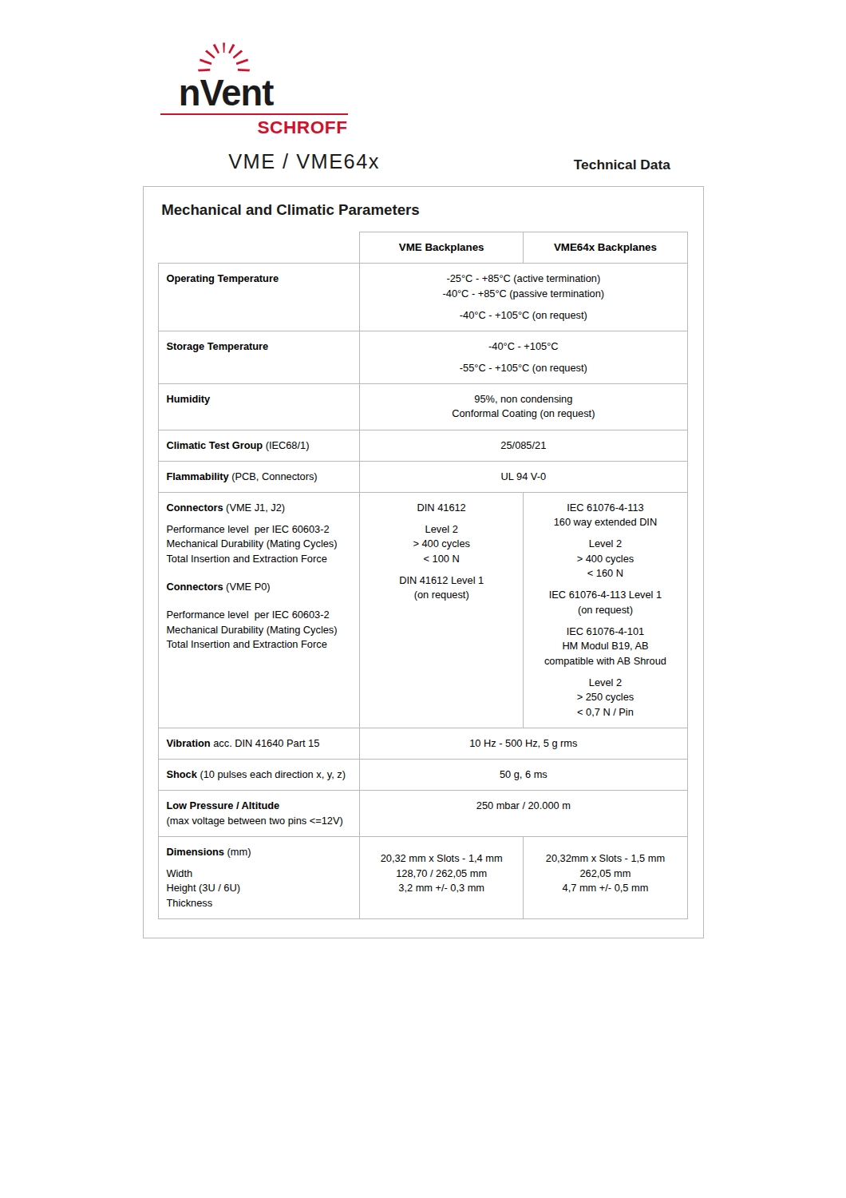n Vent
SCHROFF
██████VME / VME64x
Technical Data ███
Mechanical and Climatic Parameters
| | VME Backplanes | VME64x Backplanes |
| --- | --- | --- |
| Operating Temperature | -25°C - +85°C (active termination) -40°C - +85°C (passive termination) -40°C - +105°C (on request) |
| Storage Temperature | -40°C - +105°C -55°C - +105°C (on request) |
| Humidity | 95%, non condensing Conformal Coating (on request) |
| Climatic Test Group (IEC68/1) | 25/085/21 |
| Flammability (PCB, Connectors) | UL 94 V-0 |
| Connectors (VME J1, J2) Performance level per IEC 60603-2 Mechanical Durability (Mating Cycles) Total Insertion and Extraction Force Connectors (VME P0) Performance level per IEC 60603-2 Mechanical Durability (Mating Cycles) Total Insertion and Extraction Force | DIN 41612 Level 2 > 400 cycles < 100 N DIN 41612 Level 1 (on request) | IEC 61076-4-113 160 way extended DIN Level 2 > 400 cycles < 160 N IEC 61076-4-113 Level 1 (on request) IEC 61076-4-101 HM Modul B19, AB compatible with AB Shroud Level 2 > 250 cycles < 0,7 N / Pin |
| Vibration acc. DIN 41640 Part 15 | 10 Hz - 500 Hz, 5 g rms |
| Shock (10 pulses each direction x, y, z) | 50 g, 6 ms |
| Low Pressure / Altitude (max voltage between two pins <=12V) | 250 mbar / 20.000 m |
| Dimensions (mm) Width Height (3U / 6U) Thickness | 20,32 mm x Slots - 1,4 mm 128,70 / 262,05 mm 3,2 mm +/- 0,3 mm | 20,32mm x Slots - 1,5 mm 262,05 mm 4,7 mm +/- 0,5 mm |